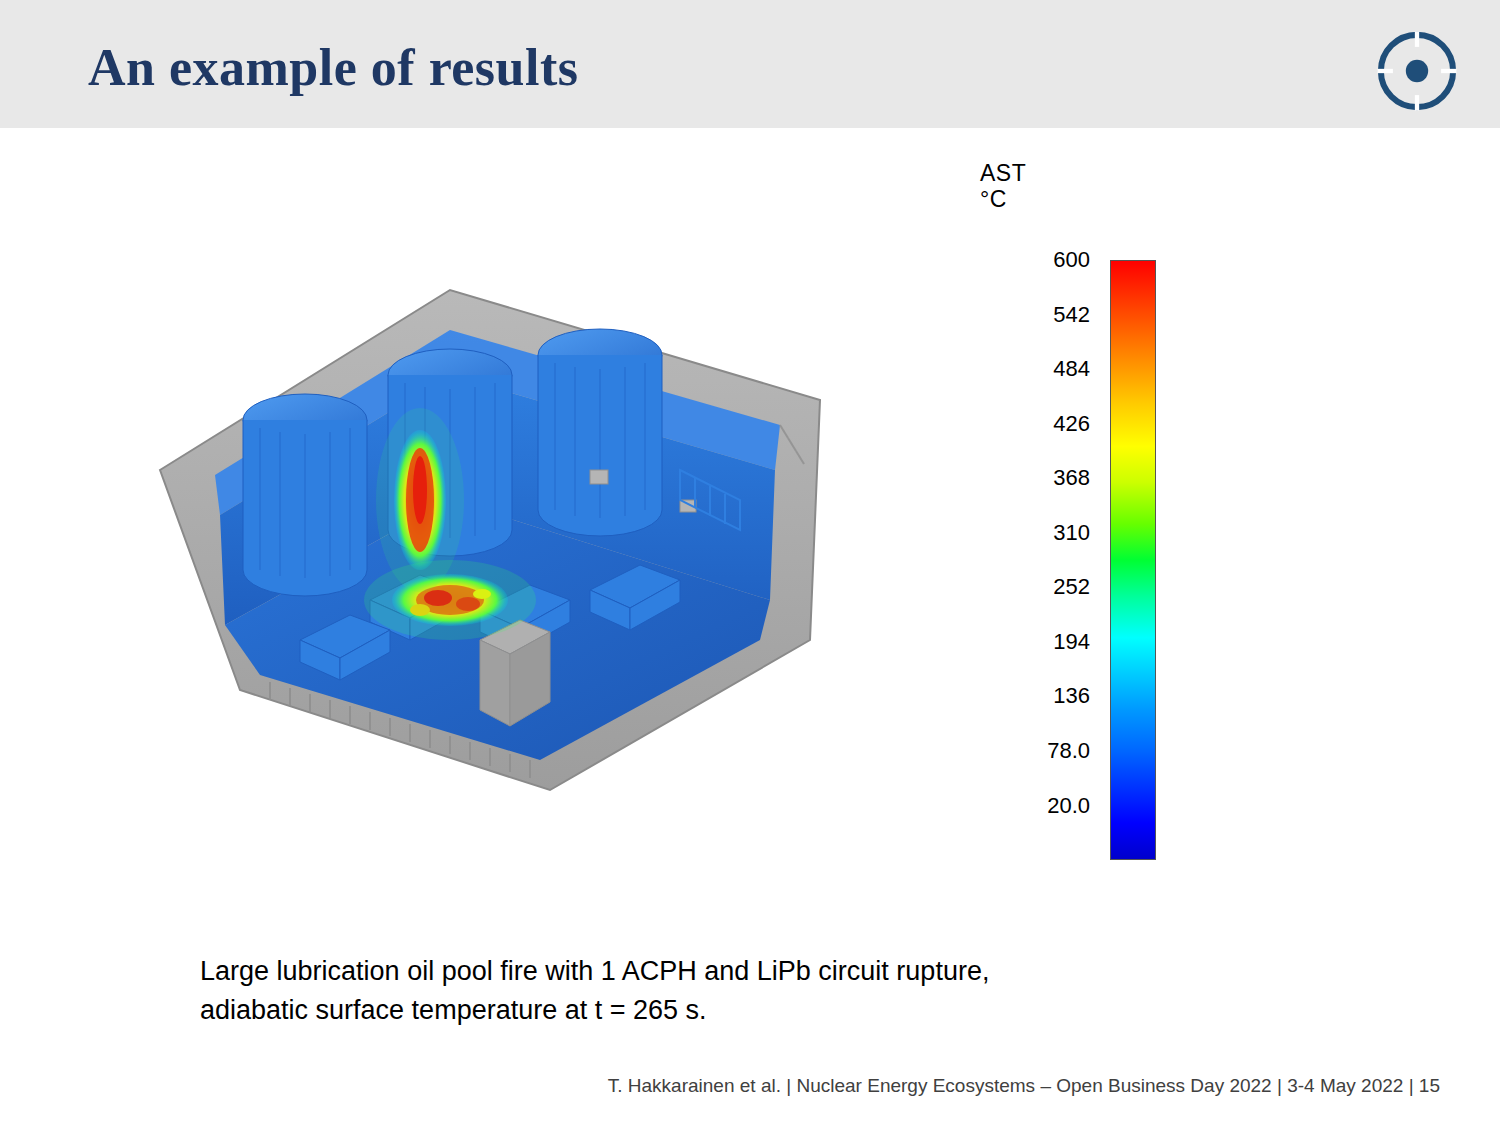An example of results
AST
°C
600 542 484 426 368 310 252 194 136 78.0 20.0
Large lubrication oil pool fire with 1 ACPH and LiPb circuit rupture,
adiabatic surface temperature at t = 265 s.
T. Hakkarainen et al. | Nuclear Energy Ecosystems – Open Business Day 2022 | 3-4 May 2022 | 15